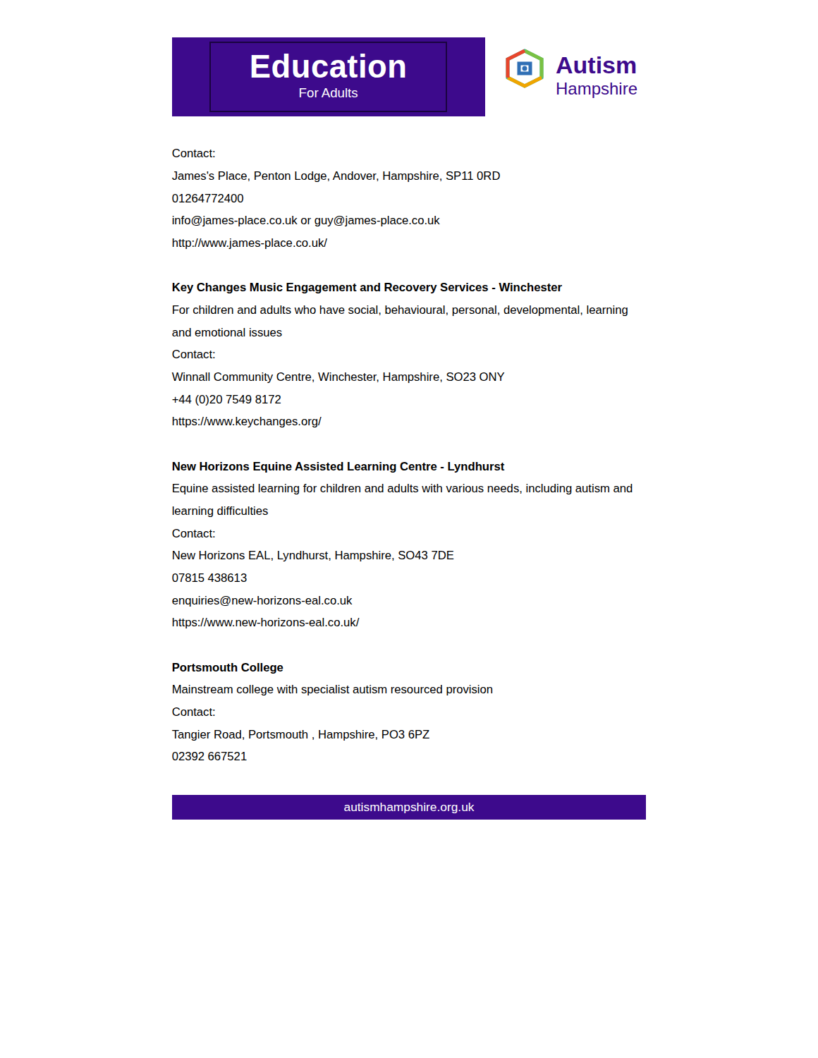Education
For Adults
Autism Hampshire
Contact:
James's Place, Penton Lodge, Andover, Hampshire, SP11 0RD
01264772400
info@james-place.co.uk or guy@james-place.co.uk
http://www.james-place.co.uk/
Key Changes Music Engagement and Recovery Services - Winchester
For children and adults who have social, behavioural, personal, developmental, learning and emotional issues
Contact:
Winnall Community Centre, Winchester, Hampshire, SO23 ONY
+44 (0)20 7549 8172
https://www.keychanges.org/
New Horizons Equine Assisted Learning Centre - Lyndhurst
Equine assisted learning for children and adults with various needs, including autism and learning difficulties
Contact:
New Horizons EAL, Lyndhurst, Hampshire, SO43 7DE
07815 438613
enquiries@new-horizons-eal.co.uk
https://www.new-horizons-eal.co.uk/
Portsmouth College
Mainstream college with specialist autism resourced provision
Contact:
Tangier Road, Portsmouth , Hampshire, PO3 6PZ
02392 667521
autismhampshire.org.uk